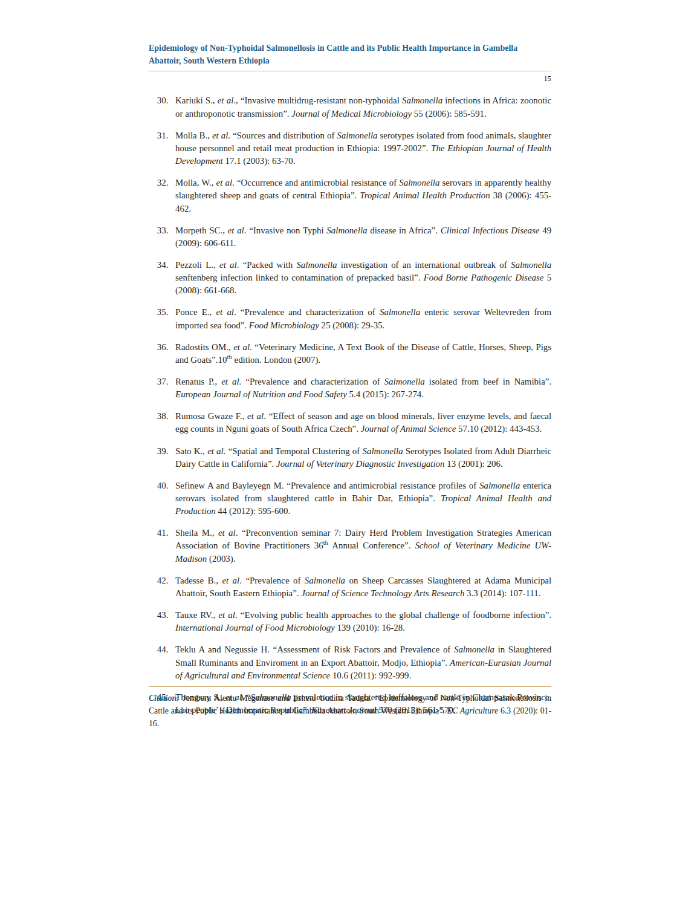Epidemiology of Non-Typhoidal Salmonellosis in Cattle and its Public Health Importance in Gambella Abattoir, South Western Ethiopia
15
30. Kariuki S., et al., “Invasive multidrug-resistant non-typhoidal Salmonella infections in Africa: zoonotic or anthroponotic transmission”. Journal of Medical Microbiology 55 (2006): 585-591.
31. Molla B., et al. “Sources and distribution of Salmonella serotypes isolated from food animals, slaughter house personnel and retail meat production in Ethiopia: 1997-2002”. The Ethiopian Journal of Health Development 17.1 (2003): 63-70.
32. Molla, W., et al. “Occurrence and antimicrobial resistance of Salmonella serovars in apparently healthy slaughtered sheep and goats of central Ethiopia”. Tropical Animal Health Production 38 (2006): 455-462.
33. Morpeth SC., et al. “Invasive non Typhi Salmonella disease in Africa”. Clinical Infectious Disease 49 (2009): 606-611.
34. Pezzoli L., et al. “Packed with Salmonella investigation of an international outbreak of Salmonella senftenberg infection linked to contamination of prepacked basil”. Food Borne Pathogenic Disease 5 (2008): 661-668.
35. Ponce E., et al. “Prevalence and characterization of Salmonella enteric serovar Weltevreden from imported sea food”. Food Microbiology 25 (2008): 29-35.
36. Radostits OM., et al. “Veterinary Medicine, A Text Book of the Disease of Cattle, Horses, Sheep, Pigs and Goats”.10th edition. London (2007).
37. Renatus P., et al. “Prevalence and characterization of Salmonella isolated from beef in Namibia”. European Journal of Nutrition and Food Safety 5.4 (2015): 267-274.
38. Rumosa Gwaze F., et al. “Effect of season and age on blood minerals, liver enzyme levels, and faecal egg counts in Nguni goats of South Africa Czech”. Journal of Animal Science 57.10 (2012): 443-453.
39. Sato K., et al. “Spatial and Temporal Clustering of Salmonella Serotypes Isolated from Adult Diarrheic Dairy Cattle in California”. Journal of Veterinary Diagnostic Investigation 13 (2001): 206.
40. Sefinew A and Bayleyegn M. “Prevalence and antimicrobial resistance profiles of Salmonella enterica serovars isolated from slaughtered cattle in Bahir Dar, Ethiopia”. Tropical Animal Health and Production 44 (2012): 595-600.
41. Sheila M., et al. “Preconvention seminar 7: Dairy Herd Problem Investigation Strategies American Association of Bovine Practitioners 36th Annual Conference”. School of Veterinary Medicine UW-Madison (2003).
42. Tadesse B., et al. “Prevalence of Salmonella on Sheep Carcasses Slaughtered at Adama Municipal Abattoir, South Eastern Ethiopia”. Journal of Science Technology Arts Research 3.3 (2014): 107-111.
43. Tauxe RV., et al. “Evolving public health approaches to the global challenge of foodborne infection”. International Journal of Food Microbiology 139 (2010): 16-28.
44. Teklu A and Negussie H. “Assessment of Risk Factors and Prevalence of Salmonella in Slaughtered Small Ruminants and Enviroment in an Export Abattoir, Modjo, Ethiopia”. American-Eurasian Journal of Agricultural and Environmental Science 10.6 (2011): 992-999.
45. Thongsay S., et al. “Salmonella prevalence in slaughtered buffaloes and cattle in Champasak Province, Lao people’ s Democratic Republic”. Kasetsart Journal 570 (2013): 561-570.
Citation: Jemberu Alemu Megenase and Eshetu Gudina Yadeta. “Epidemiology of Non-Typhoidal Salmonellosis in Cattle and its Public Health Importance in Gambella Abattoir, South Western Ethiopia”. EC Agriculture 6.3 (2020): 01-16.